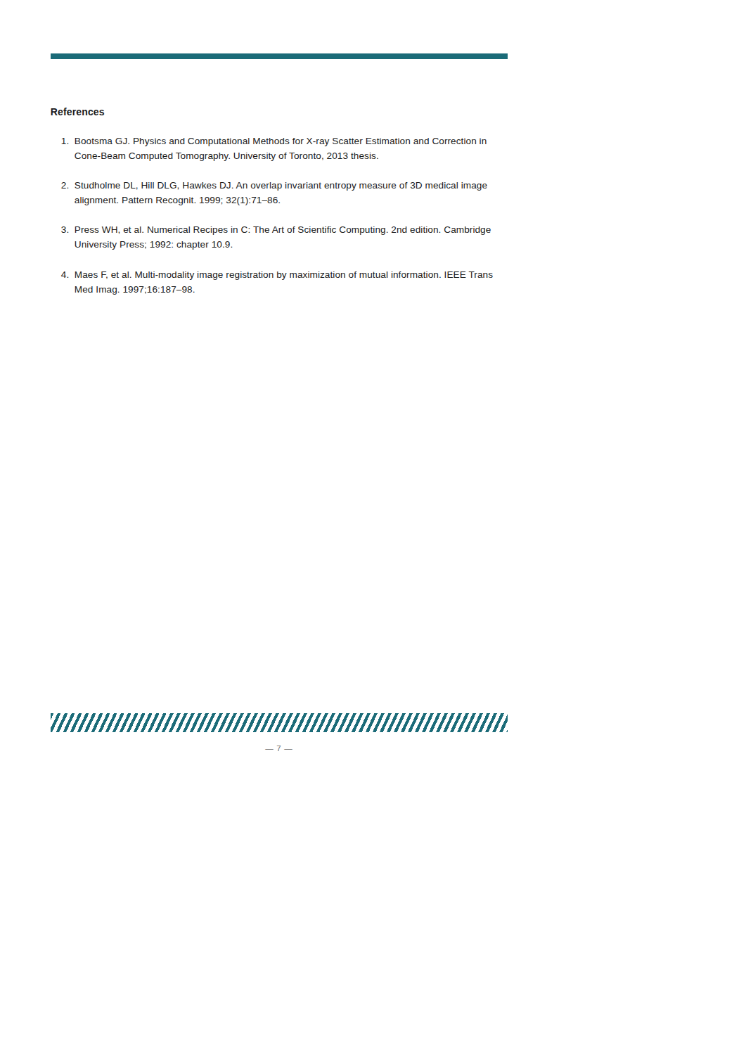References
Bootsma GJ. Physics and Computational Methods for X-ray Scatter Estimation and Correction in Cone-Beam Computed Tomography. University of Toronto, 2013 thesis.
Studholme DL, Hill DLG, Hawkes DJ. An overlap invariant entropy measure of 3D medical image alignment. Pattern Recognit. 1999; 32(1):71–86.
Press WH, et al. Numerical Recipes in C: The Art of Scientific Computing. 2nd edition. Cambridge University Press; 1992: chapter 10.9.
Maes F, et al. Multi-modality image registration by maximization of mutual information. IEEE Trans Med Imag. 1997;16:187–98.
— 7 —